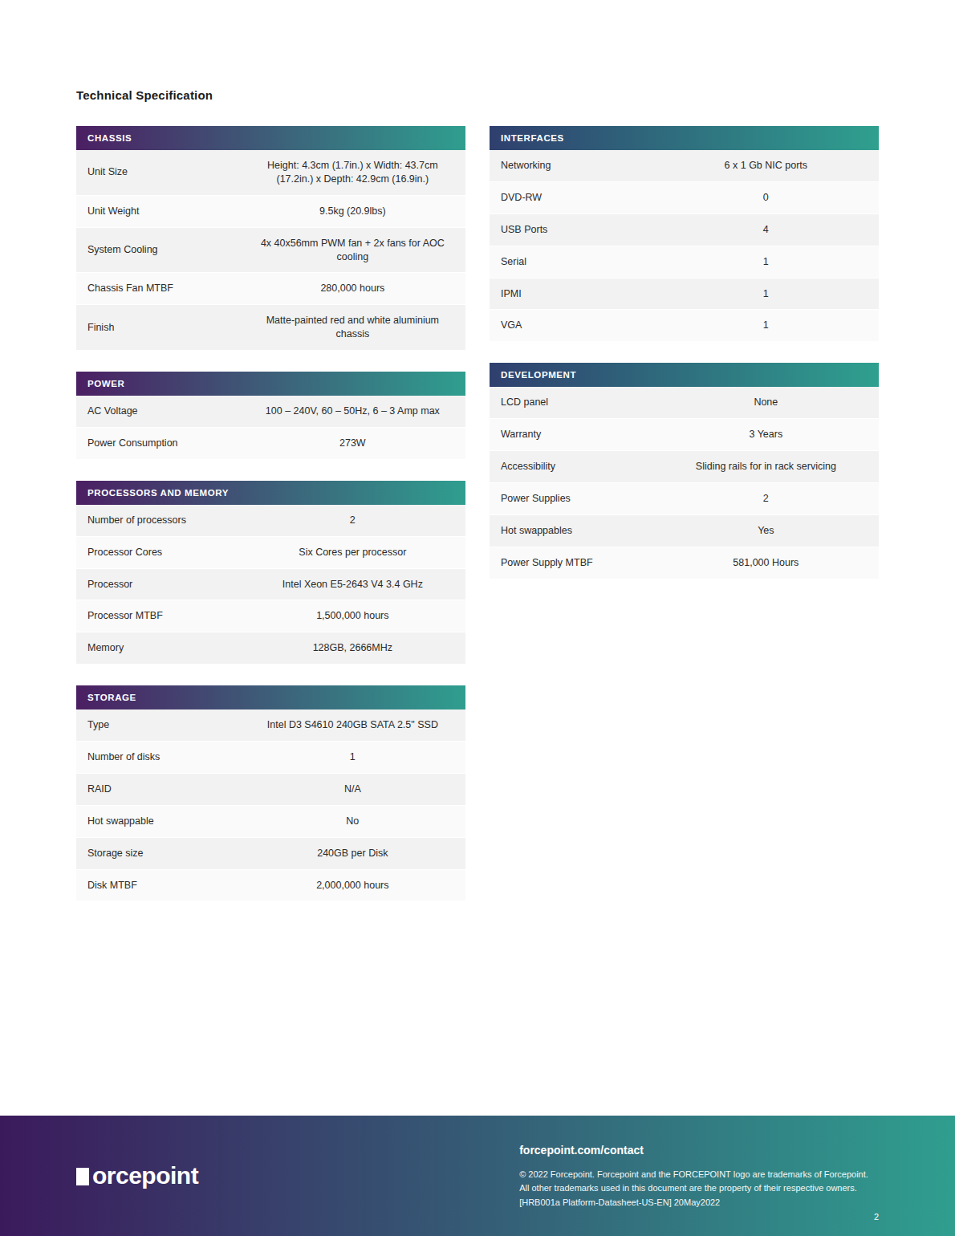Technical Specification
CHASSIS
| Unit Size | Height: 4.3cm (1.7in.) x Width: 43.7cm (17.2in.) x Depth: 42.9cm (16.9in.) |
| Unit Weight | 9.5kg (20.9lbs) |
| System Cooling | 4x 40x56mm PWM fan + 2x fans for AOC cooling |
| Chassis Fan MTBF | 280,000 hours |
| Finish | Matte-painted red and white aluminium chassis |
POWER
| AC Voltage | 100 – 240V, 60 – 50Hz, 6 – 3 Amp max |
| Power Consumption | 273W |
PROCESSORS AND MEMORY
| Number of processors | 2 |
| Processor Cores | Six Cores per processor |
| Processor | Intel Xeon E5-2643 V4 3.4 GHz |
| Processor MTBF | 1,500,000 hours |
| Memory | 128GB, 2666MHz |
STORAGE
| Type | Intel D3 S4610 240GB SATA 2.5" SSD |
| Number of disks | 1 |
| RAID | N/A |
| Hot swappable | No |
| Storage size | 240GB per Disk |
| Disk MTBF | 2,000,000 hours |
INTERFACES
| Networking | 6 x 1 Gb NIC ports |
| DVD-RW | 0 |
| USB Ports | 4 |
| Serial | 1 |
| IPMI | 1 |
| VGA | 1 |
DEVELOPMENT
| LCD panel | None |
| Warranty | 3 Years |
| Accessibility | Sliding rails for in rack servicing |
| Power Supplies | 2 |
| Hot swappables | Yes |
| Power Supply MTBF | 581,000 Hours |
orcepoint
forcepoint.com/contact
© 2022 Forcepoint. Forcepoint and the FORCEPOINT logo are trademarks of Forcepoint.
All other trademarks used in this document are the property of their respective owners.
[HRB001a Platform-Datasheet-US-EN] 20May2022
2